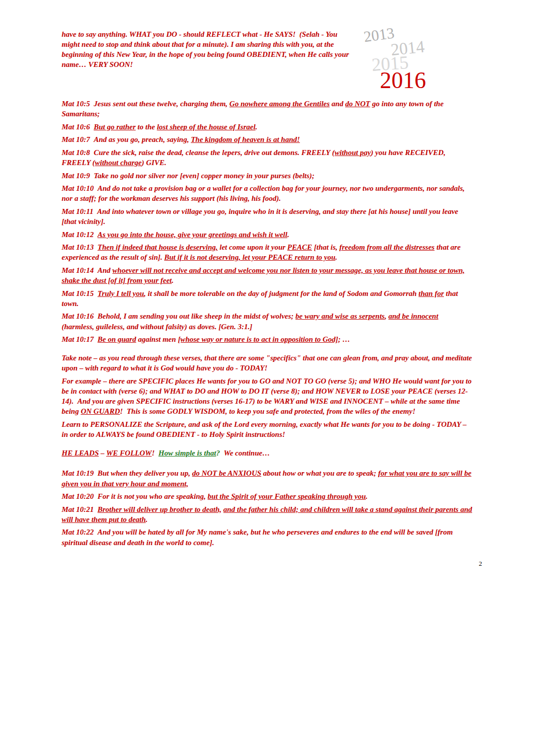have to say anything. WHAT you DO - should REFLECT what - He SAYS! (Selah - You might need to stop and think about that for a minute). I am sharing this with you, at the beginning of this New Year, in the hope of you being found OBEDIENT, when He calls your name… VERY SOON!
Mat 10:5 Jesus sent out these twelve, charging them, Go nowhere among the Gentiles and do NOT go into any town of the Samaritans;
Mat 10:6 But go rather to the lost sheep of the house of Israel.
Mat 10:7 And as you go, preach, saying, The kingdom of heaven is at hand!
Mat 10:8 Cure the sick, raise the dead, cleanse the lepers, drive out demons. FREELY (without pay) you have RECEIVED, FREELY (without charge) GIVE.
Mat 10:9 Take no gold nor silver nor [even] copper money in your purses (belts);
Mat 10:10 And do not take a provision bag or a wallet for a collection bag for your journey, nor two undergarments, nor sandals, nor a staff; for the workman deserves his support (his living, his food).
Mat 10:11 And into whatever town or village you go, inquire who in it is deserving, and stay there [at his house] until you leave [that vicinity].
Mat 10:12 As you go into the house, give your greetings and wish it well.
Mat 10:13 Then if indeed that house is deserving, let come upon it your PEACE [that is, freedom from all the distresses that are experienced as the result of sin]. But if it is not deserving, let your PEACE return to you.
Mat 10:14 And whoever will not receive and accept and welcome you nor listen to your message, as you leave that house or town, shake the dust [of it] from your feet.
Mat 10:15 Truly I tell you, it shall be more tolerable on the day of judgment for the land of Sodom and Gomorrah than for that town.
Mat 10:16 Behold, I am sending you out like sheep in the midst of wolves; be wary and wise as serpents, and be innocent (harmless, guileless, and without falsity) as doves. [Gen. 3:1.]
Mat 10:17 Be on guard against men [whose way or nature is to act in opposition to God]; …
Take note – as you read through these verses, that there are some "specifics" that one can glean from, and pray about, and meditate upon – with regard to what it is God would have you do - TODAY!
For example – there are SPECIFIC places He wants for you to GO and NOT TO GO (verse 5); and WHO He would want for you to be in contact with (verse 6); and WHAT to DO and HOW to DO IT (verse 8); and HOW NEVER to LOSE your PEACE (verses 12-14). And you are given SPECIFIC instructions (verses 16-17) to be WARY and WISE and INNOCENT – while at the same time being ON GUARD! This is some GODLY WISDOM, to keep you safe and protected, from the wiles of the enemy!
Learn to PERSONALIZE the Scripture, and ask of the Lord every morning, exactly what He wants for you to be doing - TODAY – in order to ALWAYS be found OBEDIENT - to Holy Spirit instructions!
HE LEADS – WE FOLLOW! How simple is that? We continue…
Mat 10:19 But when they deliver you up, do NOT be ANXIOUS about how or what you are to speak; for what you are to say will be given you in that very hour and moment,
Mat 10:20 For it is not you who are speaking, but the Spirit of your Father speaking through you.
Mat 10:21 Brother will deliver up brother to death, and the father his child; and children will take a stand against their parents and will have them put to death.
Mat 10:22 And you will be hated by all for My name's sake, but he who perseveres and endures to the end will be saved [from spiritual disease and death in the world to come].
2